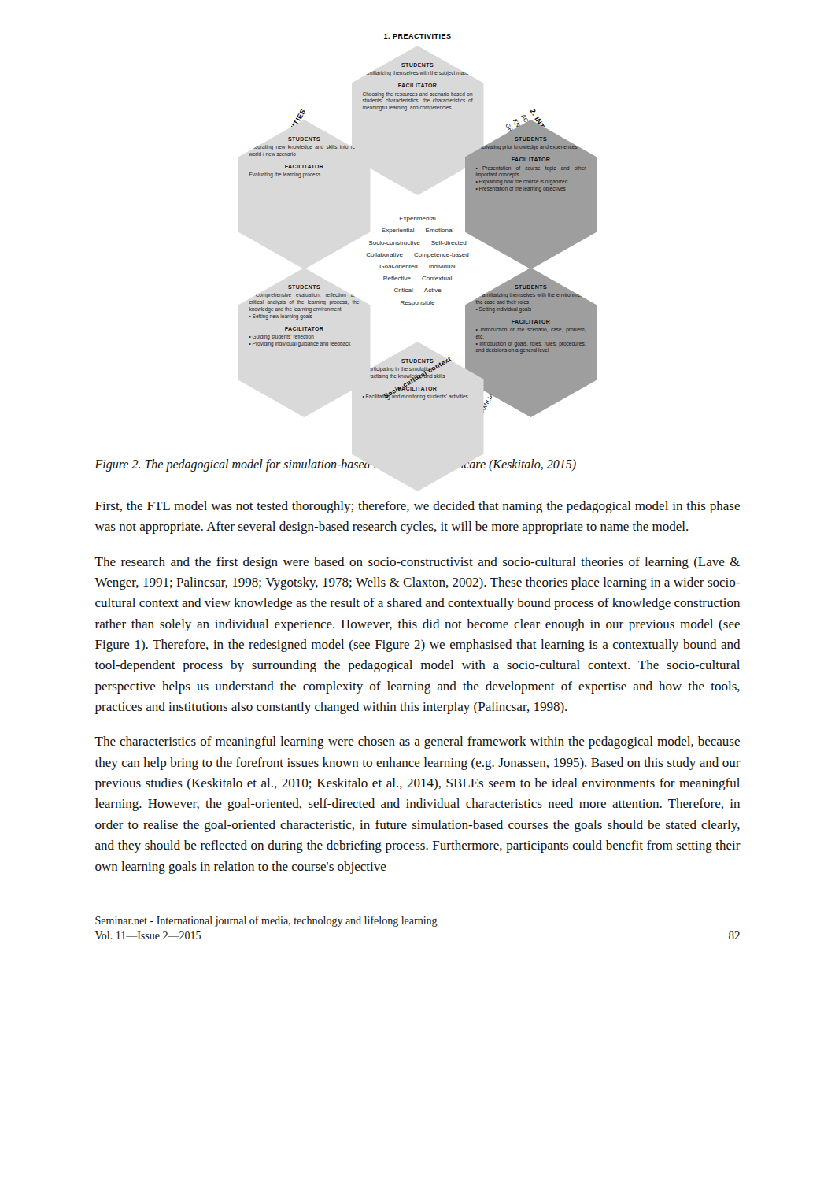1. Preactivities
2. IntroductionActivating prior knowledge & setting the ground
3. Simulator and scenario briefingFamiliarization
4. ScenariosGuiding and participating
5. DebriefingFacilitating and reflecting
6. Postactivities
Students
Familiarizing themselves with the subject matter
Facilitator
Choosing the resources and scenario based on students' characteristics, the characteristics of meaningful learning, and competencies
Students
• Activating prior knowledge and experiences
Facilitator
• Presentation of course topic and other important concepts
• Explaining how the course is organized
• Presentation of the learning objectives
Students
• Familiarizing themselves with the environment, the case and their roles
• Setting individual goals
Facilitator
• Introduction of the scenario, case, problem, etc.
• Introduction of goals, roles, rules, procedures, and decisions on a general level
Students
• Participating in the simulation
• Practising the knowledge and skills
Facilitator
• Facilitating and monitoring students' activities
Students
• Comprehensive evaluation, reflection and critical analysis of the learning process, the knowledge and the learning environment
• Setting new learning goals
Facilitator
• Guiding students' reflection
• Providing individual guidance and feedback
Students
Integrating new knowledge and skills into real world / new scenario
Facilitator
Evaluating the learning process
Experimental
Experiential Emotional
Socio-constructive Self-directed
Collaborative Competence-based
Goal-oriented Individual
Reflective Contextual
Critical Active
Responsible
Socio-cultural context
Figure 2. The pedagogical model for simulation-based learning in healthcare (Keskitalo, 2015)
First, the FTL model was not tested thoroughly; therefore, we decided that naming the pedagogical model in this phase was not appropriate. After several design-based research cycles, it will be more appropriate to name the model.
The research and the first design were based on socio-constructivist and socio-cultural theories of learning (Lave & Wenger, 1991; Palincsar, 1998; Vygotsky, 1978; Wells & Claxton, 2002). These theories place learning in a wider socio-cultural context and view knowledge as the result of a shared and contextually bound process of knowledge construction rather than solely an individual experience. However, this did not become clear enough in our previous model (see Figure 1). Therefore, in the redesigned model (see Figure 2) we emphasised that learning is a contextually bound and tool-dependent process by surrounding the pedagogical model with a socio-cultural context. The socio-cultural perspective helps us understand the complexity of learning and the development of expertise and how the tools, practices and institutions also constantly changed within this interplay (Palincsar, 1998).
The characteristics of meaningful learning were chosen as a general framework within the pedagogical model, because they can help bring to the forefront issues known to enhance learning (e.g. Jonassen, 1995). Based on this study and our previous studies (Keskitalo et al., 2010; Keskitalo et al., 2014), SBLEs seem to be ideal environments for meaningful learning. However, the goal-oriented, self-directed and individual characteristics need more attention. Therefore, in order to realise the goal-oriented characteristic, in future simulation-based courses the goals should be stated clearly, and they should be reflected on during the debriefing process. Furthermore, participants could benefit from setting their own learning goals in relation to the course's objective
Seminar.net - International journal of media, technology and lifelong learning
Vol. 11—Issue 2—2015
82